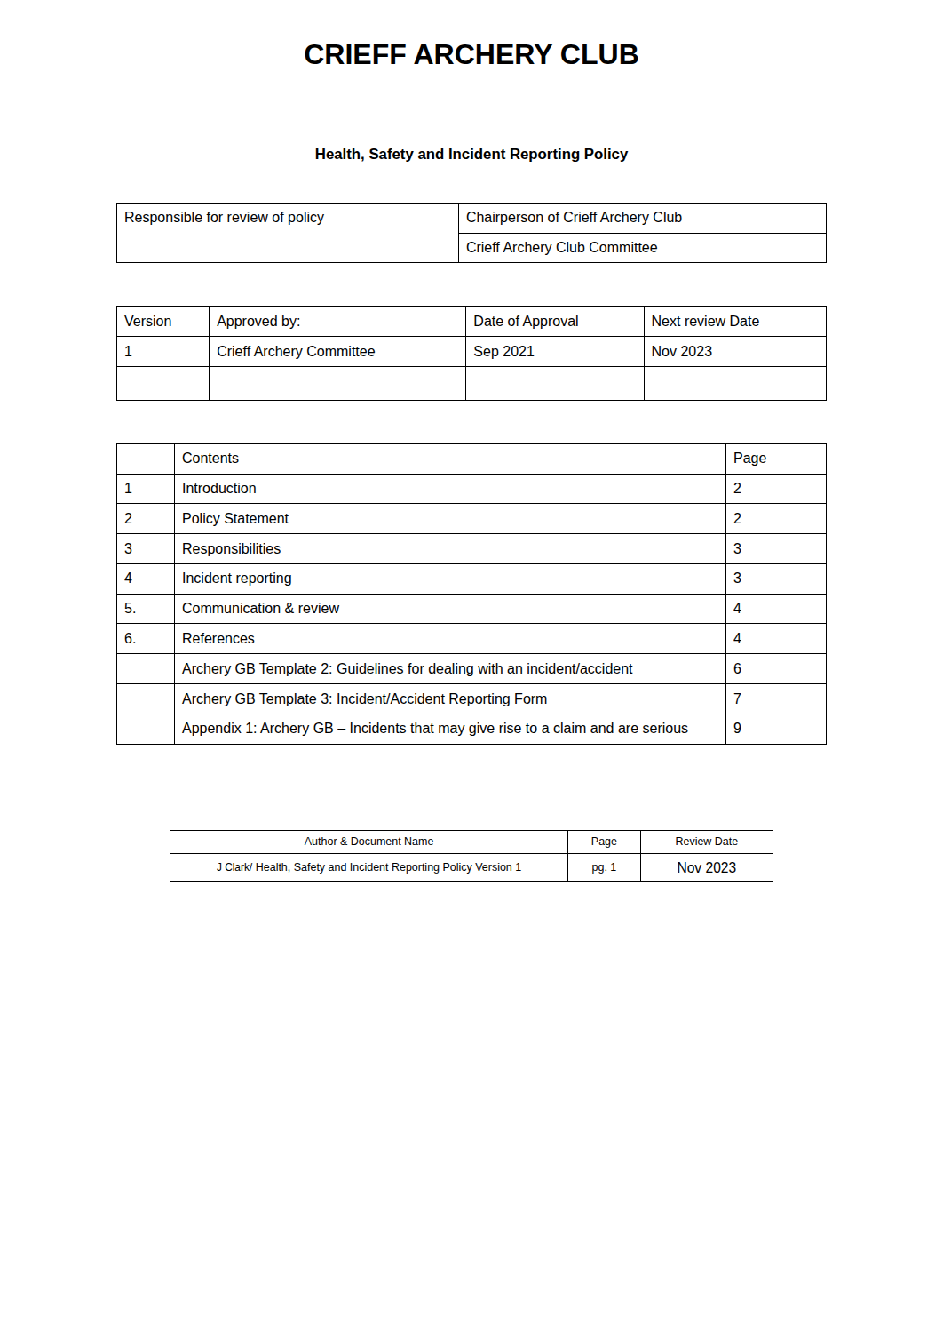CRIEFF ARCHERY CLUB
Health, Safety and Incident Reporting Policy
| Responsible for review of policy | Chairperson of Crieff Archery Club |
| Crieff Archery Club Committee |
| Version | Approved by: | Date of Approval | Next review Date |
| 1 | Crieff Archery Committee | Sep 2021 | Nov 2023 |
| | Contents | Page |
| 1 | Introduction | 2 |
| 2 | Policy Statement | 2 |
| 3 | Responsibilities | 3 |
| 4 | Incident reporting | 3 |
| 5. | Communication & review | 4 |
| 6. | References | 4 |
| | Archery GB Template 2: Guidelines for dealing with an incident/accident | 6 |
| | Archery GB Template 3: Incident/Accident Reporting Form | 7 |
| | Appendix 1: Archery GB – Incidents that may give rise to a claim and are serious | 9 |
| Author & Document Name | Page | Review Date |
| J Clark / Health, Safety and Incident Reporting Policy Version 1 | pg. 1 | Nov 2023 |